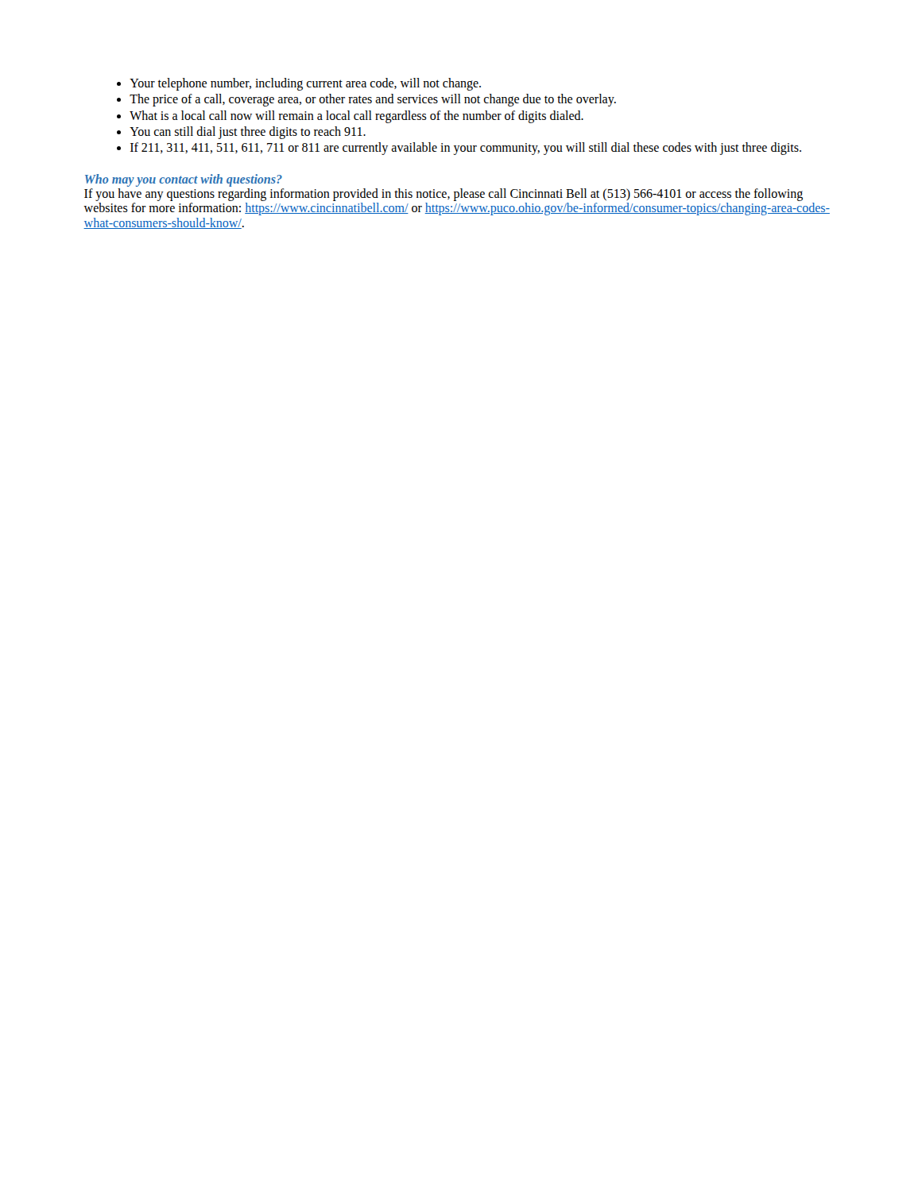Your telephone number, including current area code, will not change.
The price of a call, coverage area, or other rates and services will not change due to the overlay.
What is a local call now will remain a local call regardless of the number of digits dialed.
You can still dial just three digits to reach 911.
If 211, 311, 411, 511, 611, 711 or 811 are currently available in your community, you will still dial these codes with just three digits.
Who may you contact with questions?
If you have any questions regarding information provided in this notice, please call Cincinnati Bell at (513) 566-4101 or access the following websites for more information: https://www.cincinnatibell.com/ or https://www.puco.ohio.gov/be-informed/consumer-topics/changing-area-codes-what-consumers-should-know/.